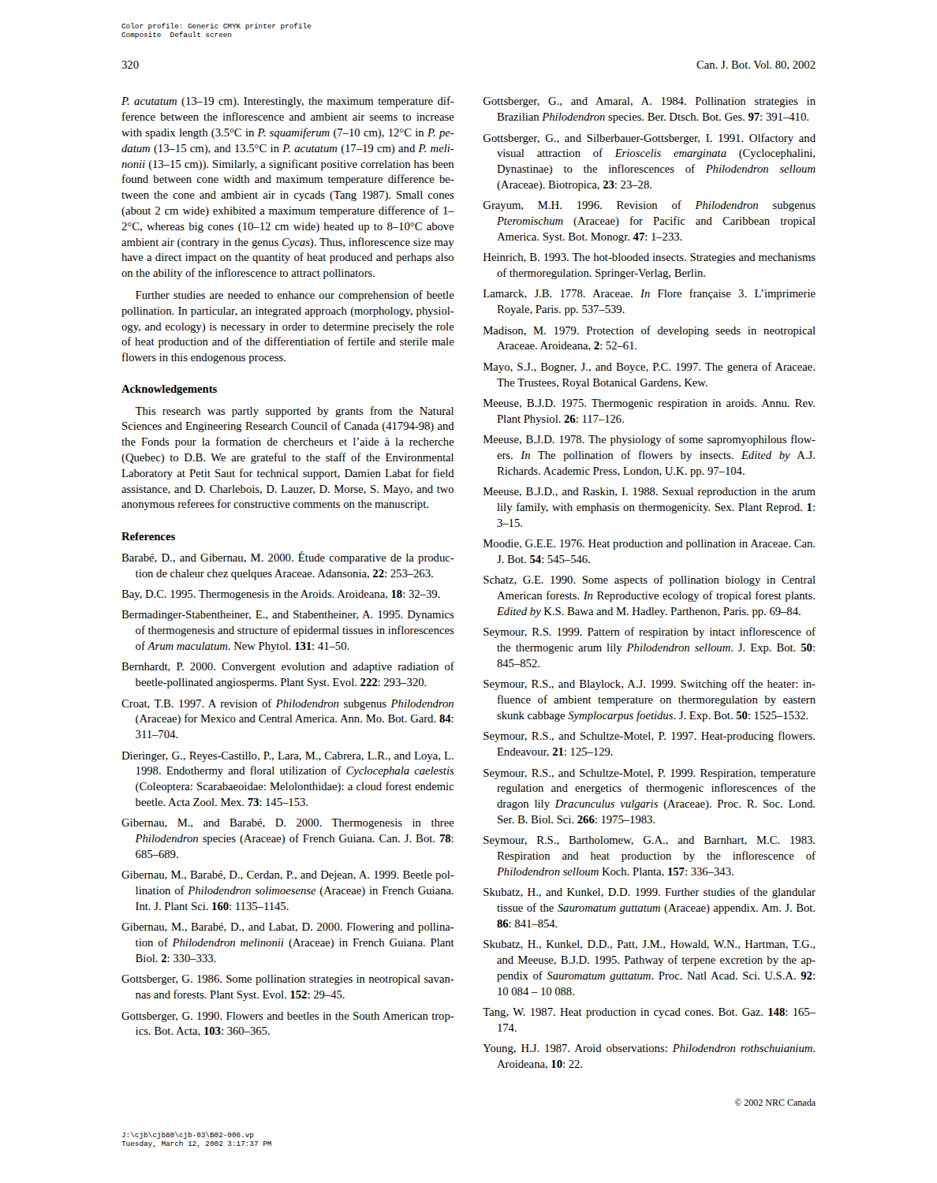Color profile: Generic CMYK printer profile
Composite Default screen
320 Can. J. Bot. Vol. 80, 2002
P. acutatum (13–19 cm). Interestingly, the maximum temperature difference between the inflorescence and ambient air seems to increase with spadix length (3.5°C in P. squamiferum (7–10 cm), 12°C in P. pedatum (13–15 cm), and 13.5°C in P. acutatum (17–19 cm) and P. melinonii (13–15 cm)). Similarly, a significant positive correlation has been found between cone width and maximum temperature difference between the cone and ambient air in cycads (Tang 1987). Small cones (about 2 cm wide) exhibited a maximum temperature difference of 1–2°C, whereas big cones (10–12 cm wide) heated up to 8–10°C above ambient air (contrary in the genus Cycas). Thus, inflorescence size may have a direct impact on the quantity of heat produced and perhaps also on the ability of the inflorescence to attract pollinators.
Further studies are needed to enhance our comprehension of beetle pollination. In particular, an integrated approach (morphology, physiology, and ecology) is necessary in order to determine precisely the role of heat production and of the differentiation of fertile and sterile male flowers in this endogenous process.
Acknowledgements
This research was partly supported by grants from the Natural Sciences and Engineering Research Council of Canada (41794-98) and the Fonds pour la formation de chercheurs et l’aide à la recherche (Quebec) to D.B. We are grateful to the staff of the Environmental Laboratory at Petit Saut for technical support, Damien Labat for field assistance, and D. Charlebois, D. Lauzer, D. Morse, S. Mayo, and two anonymous referees for constructive comments on the manuscript.
References
Barabé, D., and Gibernau, M. 2000. Étude comparative de la production de chaleur chez quelques Araceae. Adansonia, 22: 253–263.
Bay, D.C. 1995. Thermogenesis in the Aroids. Aroideana, 18: 32–39.
Bermadinger-Stabentheiner, E., and Stabentheiner, A. 1995. Dynamics of thermogenesis and structure of epidermal tissues in inflorescences of Arum maculatum. New Phytol. 131: 41–50.
Bernhardt, P. 2000. Convergent evolution and adaptive radiation of beetle-pollinated angiosperms. Plant Syst. Evol. 222: 293–320.
Croat, T.B. 1997. A revision of Philodendron subgenus Philodendron (Araceae) for Mexico and Central America. Ann. Mo. Bot. Gard. 84: 311–704.
Dieringer, G., Reyes-Castillo, P., Lara, M., Cabrera, L.R., and Loya, L. 1998. Endothermy and floral utilization of Cyclocephala caelestis (Coleoptera: Scarabaeoidae: Melolonthidae): a cloud forest endemic beetle. Acta Zool. Mex. 73: 145–153.
Gibernau, M., and Barabé, D. 2000. Thermogenesis in three Philodendron species (Araceae) of French Guiana. Can. J. Bot. 78: 685–689.
Gibernau, M., Barabé, D., Cerdan, P., and Dejean, A. 1999. Beetle pollination of Philodendron solimoesense (Araceae) in French Guiana. Int. J. Plant Sci. 160: 1135–1145.
Gibernau, M., Barabé, D., and Labat, D. 2000. Flowering and pollination of Philodendron melinonii (Araceae) in French Guiana. Plant Biol. 2: 330–333.
Gottsberger, G. 1986. Some pollination strategies in neotropical savannas and forests. Plant Syst. Evol. 152: 29–45.
Gottsberger, G. 1990. Flowers and beetles in the South American tropics. Bot. Acta, 103: 360–365.
Gottsberger, G., and Amaral, A. 1984. Pollination strategies in Brazilian Philodendron species. Ber. Dtsch. Bot. Ges. 97: 391–410.
Gottsberger, G., and Silberbauer-Gottsberger, I. 1991. Olfactory and visual attraction of Erioscelis emarginata (Cyclocephalini, Dynastinae) to the inflorescences of Philodendron selloum (Araceae). Biotropica, 23: 23–28.
Grayum, M.H. 1996. Revision of Philodendron subgenus Pteromischum (Araceae) for Pacific and Caribbean tropical America. Syst. Bot. Monogr. 47: 1–233.
Heinrich, B. 1993. The hot-blooded insects. Strategies and mechanisms of thermoregulation. Springer-Verlag, Berlin.
Lamarck, J.B. 1778. Araceae. In Flore française 3. L’imprimerie Royale, Paris. pp. 537–539.
Madison, M. 1979. Protection of developing seeds in neotropical Araceae. Aroideana, 2: 52–61.
Mayo, S.J., Bogner, J., and Boyce, P.C. 1997. The genera of Araceae. The Trustees, Royal Botanical Gardens, Kew.
Meeuse, B.J.D. 1975. Thermogenic respiration in aroids. Annu. Rev. Plant Physiol. 26: 117–126.
Meeuse, B.J.D. 1978. The physiology of some sapromyophilous flowers. In The pollination of flowers by insects. Edited by A.J. Richards. Academic Press, London, U.K. pp. 97–104.
Meeuse, B.J.D., and Raskin, I. 1988. Sexual reproduction in the arum lily family, with emphasis on thermogenicity. Sex. Plant Reprod. 1: 3–15.
Moodie, G.E.E. 1976. Heat production and pollination in Araceae. Can. J. Bot. 54: 545–546.
Schatz, G.E. 1990. Some aspects of pollination biology in Central American forests. In Reproductive ecology of tropical forest plants. Edited by K.S. Bawa and M. Hadley. Parthenon, Paris. pp. 69–84.
Seymour, R.S. 1999. Pattern of respiration by intact inflorescence of the thermogenic arum lily Philodendron selloum. J. Exp. Bot. 50: 845–852.
Seymour, R.S., and Blaylock, A.J. 1999. Switching off the heater: influence of ambient temperature on thermoregulation by eastern skunk cabbage Symplocarpus foetidus. J. Exp. Bot. 50: 1525–1532.
Seymour, R.S., and Schultze-Motel, P. 1997. Heat-producing flowers. Endeavour, 21: 125–129.
Seymour, R.S., and Schultze-Motel, P. 1999. Respiration, temperature regulation and energetics of thermogenic inflorescences of the dragon lily Dracunculus vulgaris (Araceae). Proc. R. Soc. Lond. Ser. B. Biol. Sci. 266: 1975–1983.
Seymour, R.S., Bartholomew, G.A., and Barnhart, M.C. 1983. Respiration and heat production by the inflorescence of Philodendron selloum Koch. Planta, 157: 336–343.
Skubatz, H., and Kunkel, D.D. 1999. Further studies of the glandular tissue of the Sauromatum guttatum (Araceae) appendix. Am. J. Bot. 86: 841–854.
Skubatz, H., Kunkel, D.D., Patt, J.M., Howald, W.N., Hartman, T.G., and Meeuse, B.J.D. 1995. Pathway of terpene excretion by the appendix of Sauromatum guttatum. Proc. Natl Acad. Sci. U.S.A. 92: 10 084 – 10 088.
Tang, W. 1987. Heat production in cycad cones. Bot. Gaz. 148: 165–174.
Young, H.J. 1987. Aroid observations: Philodendron rothschuianium. Aroideana, 10: 22.
© 2002 NRC Canada
J:\cjb\cjb80\cjb-03\B02-006.vp
Tuesday, March 12, 2002 3:17:37 PM